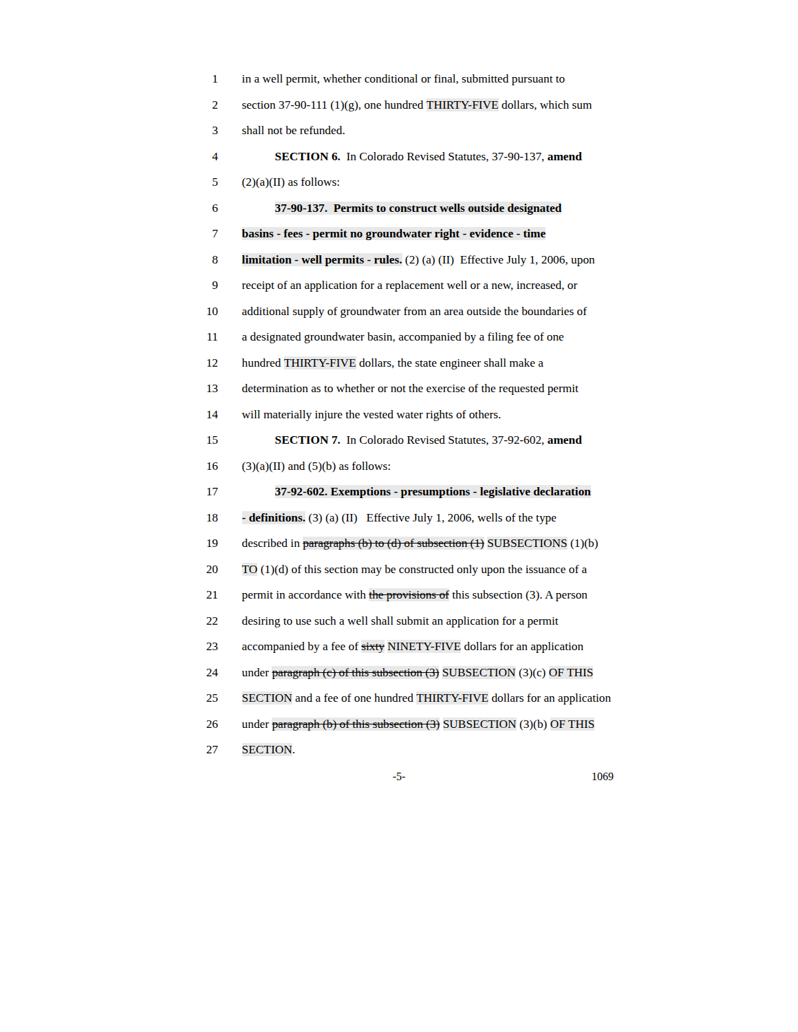| 1 | in a well permit, whether conditional or final, submitted pursuant to |
| 2 | section 37-90-111 (1)(g), one hundred THIRTY-FIVE dollars, which sum |
| 3 | shall not be refunded. |
| 4 | SECTION 6. In Colorado Revised Statutes, 37-90-137, amend |
| 5 | (2)(a)(II) as follows: |
| 6 | 37-90-137. Permits to construct wells outside designated |
| 7 | basins - fees - permit no groundwater right - evidence - time |
| 8 | limitation - well permits - rules. (2) (a) (II) Effective July 1, 2006, upon |
| 9 | receipt of an application for a replacement well or a new, increased, or |
| 10 | additional supply of groundwater from an area outside the boundaries of |
| 11 | a designated groundwater basin, accompanied by a filing fee of one |
| 12 | hundred THIRTY-FIVE dollars, the state engineer shall make a |
| 13 | determination as to whether or not the exercise of the requested permit |
| 14 | will materially injure the vested water rights of others. |
| 15 | SECTION 7. In Colorado Revised Statutes, 37-92-602, amend |
| 16 | (3)(a)(II) and (5)(b) as follows: |
| 17 | 37-92-602. Exemptions - presumptions - legislative declaration |
| 18 | - definitions. (3) (a) (II) Effective July 1, 2006, wells of the type |
| 19 | described in paragraphs (b) to (d) of subsection (1) SUBSECTIONS (1)(b) |
| 20 | TO (1)(d) of this section may be constructed only upon the issuance of a |
| 21 | permit in accordance with the provisions of this subsection (3). A person |
| 22 | desiring to use such a well shall submit an application for a permit |
| 23 | accompanied by a fee of sixty NINETY-FIVE dollars for an application |
| 24 | under paragraph (c) of this subsection (3) SUBSECTION (3)(c) OF THIS |
| 25 | SECTION and a fee of one hundred THIRTY-FIVE dollars for an application |
| 26 | under paragraph (b) of this subsection (3) SUBSECTION (3)(b) OF THIS |
| 27 | SECTION . |
-5- 1069